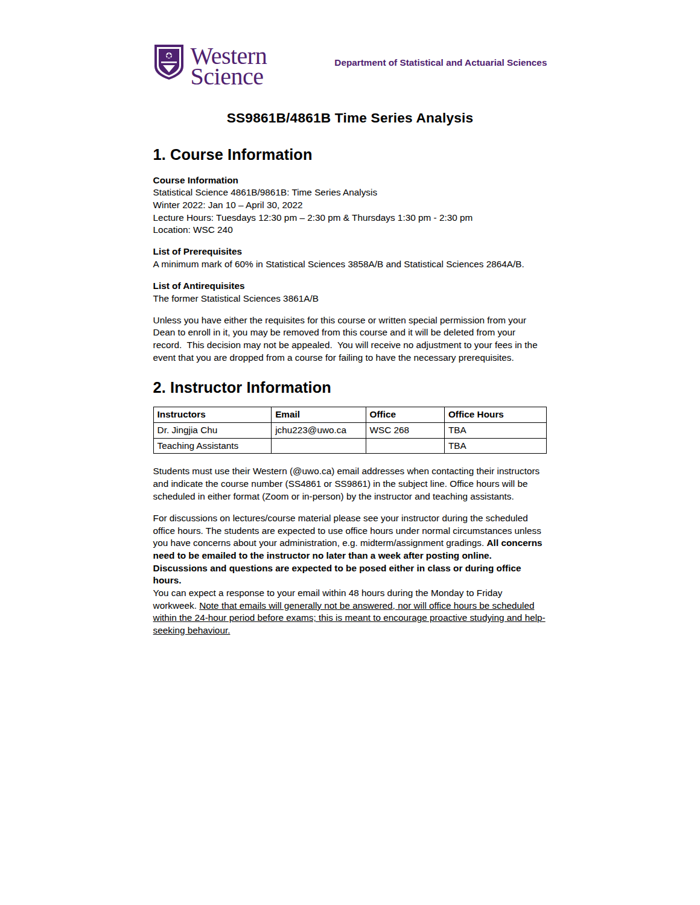Western Science
Department of Statistical and Actuarial Sciences
SS9861B/4861B Time Series Analysis
1. Course Information
Course Information
Statistical Science 4861B/9861B: Time Series Analysis
Winter 2022: Jan 10 – April 30, 2022
Lecture Hours: Tuesdays 12:30 pm – 2:30 pm & Thursdays 1:30 pm - 2:30 pm
Location: WSC 240
List of Prerequisites
A minimum mark of 60% in Statistical Sciences 3858A/B and Statistical Sciences 2864A/B.
List of Antirequisites
The former Statistical Sciences 3861A/B
Unless you have either the requisites for this course or written special permission from your Dean to enroll in it, you may be removed from this course and it will be deleted from your record. This decision may not be appealed. You will receive no adjustment to your fees in the event that you are dropped from a course for failing to have the necessary prerequisites.
2. Instructor Information
| Instructors | Email | Office | Office Hours |
| --- | --- | --- | --- |
| Dr. Jingjia Chu | jchu223@uwo.ca | WSC 268 | TBA |
| Teaching Assistants | | | TBA |
Students must use their Western (@uwo.ca) email addresses when contacting their instructors and indicate the course number (SS4861 or SS9861) in the subject line. Office hours will be scheduled in either format (Zoom or in-person) by the instructor and teaching assistants.
For discussions on lectures/course material please see your instructor during the scheduled office hours. The students are expected to use office hours under normal circumstances unless you have concerns about your administration, e.g. midterm/assignment gradings. All concerns need to be emailed to the instructor no later than a week after posting online. Discussions and questions are expected to be posed either in class or during office hours.
You can expect a response to your email within 48 hours during the Monday to Friday workweek. Note that emails will generally not be answered, nor will office hours be scheduled within the 24-hour period before exams; this is meant to encourage proactive studying and help-seeking behaviour.